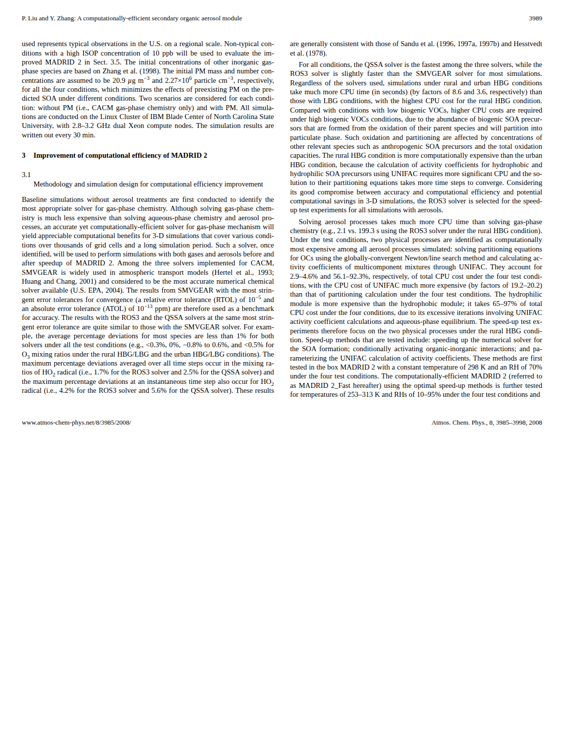P. Liu and Y. Zhang: A computationally-efficient secondary organic aerosol module 3989
used represents typical observations in the U.S. on a regional scale. Non-typical conditions with a high ISOP concentration of 10 ppb will be used to evaluate the improved MADRID 2 in Sect. 3.5. The initial concentrations of other inorganic gas-phase species are based on Zhang et al. (1998). The initial PM mass and number concentrations are assumed to be 20.9 µg m−3 and 2.27×106 particle cm−3, respectively, for all the four conditions, which minimizes the effects of preexisting PM on the predicted SOA under different conditions. Two scenarios are considered for each condition: without PM (i.e., CACM gas-phase chemistry only) and with PM. All simulations are conducted on the Linux Cluster of IBM Blade Center of North Carolina State University, with 2.8–3.2 GHz dual Xeon compute nodes. The simulation results are written out every 30 min.
3 Improvement of computational efficiency of MADRID 2
3.1 Methodology and simulation design for computational efficiency improvement
Baseline simulations without aerosol treatments are first conducted to identify the most appropriate solver for gas-phase chemistry. Although solving gas-phase chemistry is much less expensive than solving aqueous-phase chemistry and aerosol processes, an accurate yet computationally-efficient solver for gas-phase mechanism will yield appreciable computational benefits for 3-D simulations that cover various conditions over thousands of grid cells and a long simulation period. Such a solver, once identified, will be used to perform simulations with both gases and aerosols before and after speedup of MADRID 2. Among the three solvers implemented for CACM, SMVGEAR is widely used in atmospheric transport models (Hertel et al., 1993; Huang and Chang, 2001) and considered to be the most accurate numerical chemical solver available (U.S. EPA, 2004). The results from SMVGEAR with the most stringent error tolerances for convergence (a relative error tolerance (RTOL) of 10−5 and an absolute error tolerance (ATOL) of 10−13 ppm) are therefore used as a benchmark for accuracy. The results with the ROS3 and the QSSA solvers at the same most stringent error tolerance are quite similar to those with the SMVGEAR solver. For example, the average percentage deviations for most species are less than 1% for both solvers under all the test conditions (e.g., <0.3%, 0%, −0.8% to 0.6%, and <0.5% for O3 mixing ratios under the rural HBG/LBG and the urban HBG/LBG conditions). The maximum percentage deviations averaged over all time steps occur in the mixing ratios of HO2 radical (i.e., 1.7% for the ROS3 solver and 2.5% for the QSSA solver) and the maximum percentage deviations at an instantaneous time step also occur for HO2 radical (i.e., 4.2% for the ROS3 solver and 5.6% for the QSSA solver). These results are generally consistent with those of Sandu et al. (1996, 1997a, 1997b) and Hesstvedt et al. (1978).
For all conditions, the QSSA solver is the fastest among the three solvers, while the ROS3 solver is slightly faster than the SMVGEAR solver for most simulations. Regardless of the solvers used, simulations under rural and urban HBG conditions take much more CPU time (in seconds) (by factors of 8.6 and 3.6, respectively) than those with LBG conditions, with the highest CPU cost for the rural HBG condition. Compared with conditions with low biogenic VOCs, higher CPU costs are required under high biogenic VOCs conditions, due to the abundance of biogenic SOA precursors that are formed from the oxidation of their parent species and will partition into particulate phase. Such oxidation and partitioning are affected by concentrations of other relevant species such as anthropogenic SOA precursors and the total oxidation capacities. The rural HBG condition is more computationally expensive than the urban HBG condition, because the calculation of activity coefficients for hydrophobic and hydrophilic SOA precursors using UNIFAC requires more significant CPU and the solution to their partitioning equations takes more time steps to converge. Considering its good compromise between accuracy and computational efficiency and potential computational savings in 3-D simulations, the ROS3 solver is selected for the speed-up test experiments for all simulations with aerosols.
Solving aerosol processes takes much more CPU time than solving gas-phase chemistry (e.g., 2.1 vs. 199.3 s using the ROS3 solver under the rural HBG condition). Under the test conditions, two physical processes are identified as computationally most expensive among all aerosol processes simulated: solving partitioning equations for OCs using the globally-convergent Newton/line search method and calculating activity coefficients of multicomponent mixtures through UNIFAC. They account for 2.9–4.6% and 56.1–92.3%, respectively, of total CPU cost under the four test conditions, with the CPU cost of UNIFAC much more expensive (by factors of 19.2–20.2) than that of partitioning calculation under the four test conditions. The hydrophilic module is more expensive than the hydrophobic module; it takes 65–97% of total CPU cost under the four conditions, due to its excessive iterations involving UNIFAC activity coefficient calculations and aqueous-phase equilibrium. The speed-up test experiments therefore focus on the two physical processes under the rural HBG condition. Speed-up methods that are tested include: speeding up the numerical solver for the SOA formation; conditionally activating organic-inorganic interactions; and parameterizing the UNIFAC calculation of activity coefficients. These methods are first tested in the box MADRID 2 with a constant temperature of 298 K and an RH of 70% under the four test conditions. The computationally-efficient MADRID 2 (referred to as MADRID 2_Fast hereafter) using the optimal speed-up methods is further tested for temperatures of 253–313 K and RHs of 10–95% under the four test conditions and
www.atmos-chem-phys.net/8/3985/2008/ Atmos. Chem. Phys., 8, 3985–3998, 2008